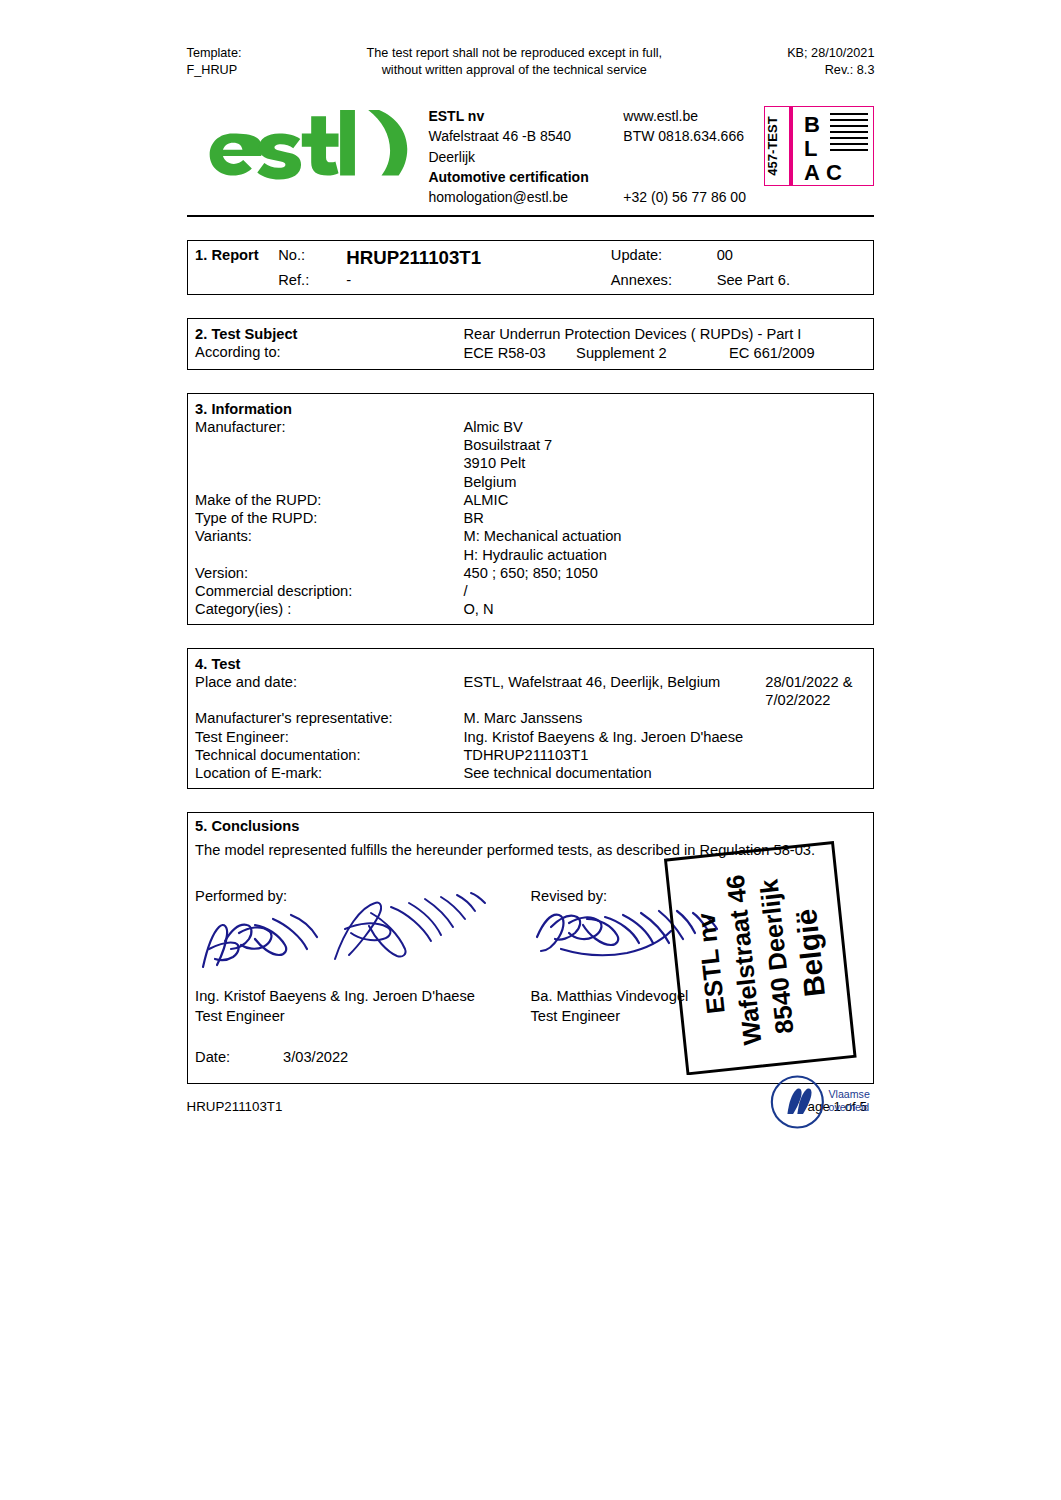Template:
F_HRUP
The test report shall not be reproduced except in full,
without written approval of the technical service
KB; 28/10/2021
Rev.: 8.3
| ESTL nv | www.estl.be |
| Wafelstraat 46 -B 8540 Deerlijk | BTW 0818.634.666 |
| Automotive certification | |
| homologation@estl.be | +32 (0) 56 77 86 00 |
457-TEST B L A C
| 1. Report | No.: | HRUP211103T1 | Update: | 00 |
| | Ref.: | - | Annexes: | See Part 6. |
| 2. Test Subject | Rear Underrun Protection Devices ( RUPDs) - Part I |
| According to: | / ECE R58-03 / Supplement 2 / EC 661/2009 / |
| 3. Information | |
| Manufacturer: | Almic BV |
| | Bosuilstraat 7 |
| | 3910 Pelt |
| | Belgium |
| Make of the RUPD: | ALMIC |
| Type of the RUPD: | BR |
| Variants: | M: Mechanical actuation |
| | H: Hydraulic actuation |
| Version: | 450 ; 650; 850; 1050 |
| Commercial description: | / |
| Category(ies) : | O, N |
| 4. Test | | |
| Place and date: | ESTL, Wafelstraat 46, Deerlijk, Belgium | 28/01/2022 & |
| | | 7/02/2022 |
| Manufacturer's representative: | M. Marc Janssens |
| Test Engineer: | Ing. Kristof Baeyens & Ing. Jeroen D'haese |
| Technical documentation: | TDHRUP211103T1 |
| Location of E-mark: | See technical documentation |
5. Conclusions
The model represented fulfills the hereunder performed tests, as described in Regulation 58-03.
Performed by:
Ing. Kristof Baeyens & Ing. Jeroen D'haese
Test Engineer
Date:3/03/2022
Revised by:
Ba. Matthias Vindevogel
Test Engineer
ESTL nv Wafelstraat 46 8540 Deerlijk België
HRUP211103T1
Page 1 of 5
Vlaamse overheid